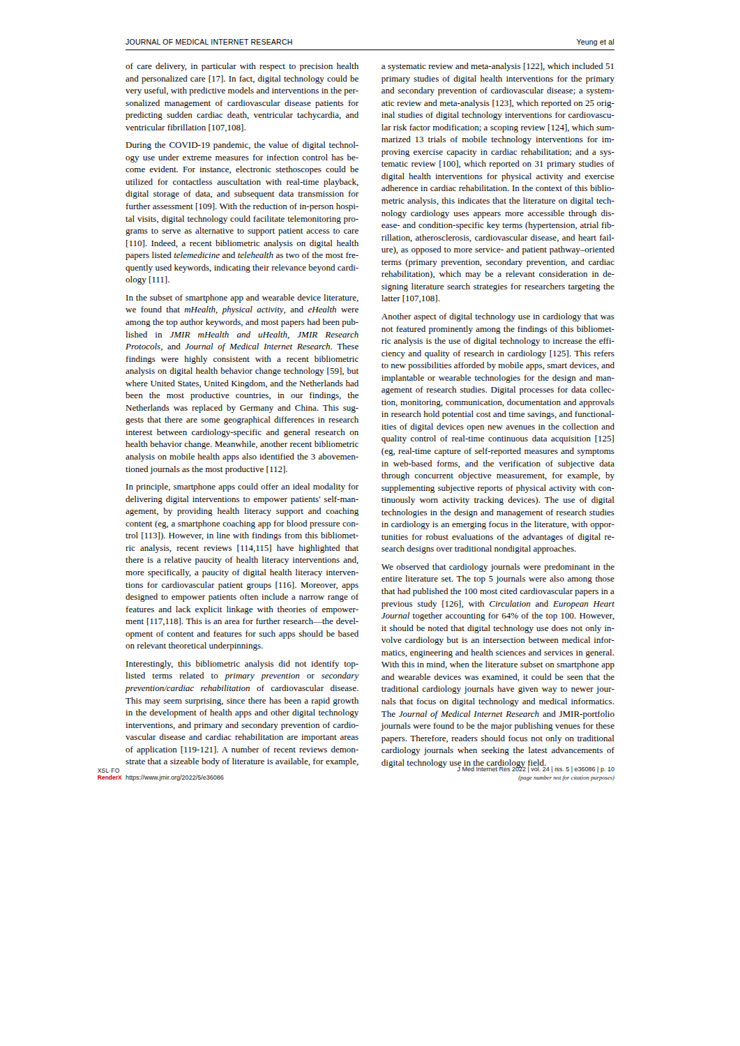Journal of Medical Internet Research Yeung et al
of care delivery, in particular with respect to precision health and personalized care [17]. In fact, digital technology could be very useful, with predictive models and interventions in the personalized management of cardiovascular disease patients for predicting sudden cardiac death, ventricular tachycardia, and ventricular fibrillation [107,108].
During the COVID-19 pandemic, the value of digital technology use under extreme measures for infection control has become evident. For instance, electronic stethoscopes could be utilized for contactless auscultation with real-time playback, digital storage of data, and subsequent data transmission for further assessment [109]. With the reduction of in-person hospital visits, digital technology could facilitate telemonitoring programs to serve as alternative to support patient access to care [110]. Indeed, a recent bibliometric analysis on digital health papers listed telemedicine and telehealth as two of the most frequently used keywords, indicating their relevance beyond cardiology [111].
In the subset of smartphone app and wearable device literature, we found that mHealth, physical activity, and eHealth were among the top author keywords, and most papers had been published in JMIR mHealth and uHealth, JMIR Research Protocols, and Journal of Medical Internet Research. These findings were highly consistent with a recent bibliometric analysis on digital health behavior change technology [59], but where United States, United Kingdom, and the Netherlands had been the most productive countries, in our findings, the Netherlands was replaced by Germany and China. This suggests that there are some geographical differences in research interest between cardiology-specific and general research on health behavior change. Meanwhile, another recent bibliometric analysis on mobile health apps also identified the 3 abovementioned journals as the most productive [112].
In principle, smartphone apps could offer an ideal modality for delivering digital interventions to empower patients' self-management, by providing health literacy support and coaching content (eg, a smartphone coaching app for blood pressure control [113]). However, in line with findings from this bibliometric analysis, recent reviews [114,115] have highlighted that there is a relative paucity of health literacy interventions and, more specifically, a paucity of digital health literacy interventions for cardiovascular patient groups [116]. Moreover, apps designed to empower patients often include a narrow range of features and lack explicit linkage with theories of empowerment [117,118]. This is an area for further research—the development of content and features for such apps should be based on relevant theoretical underpinnings.
Interestingly, this bibliometric analysis did not identify top-listed terms related to primary prevention or secondary prevention/cardiac rehabilitation of cardiovascular disease. This may seem surprising, since there has been a rapid growth in the development of health apps and other digital technology interventions, and primary and secondary prevention of cardiovascular disease and cardiac rehabilitation are important areas of application [119-121]. A number of recent reviews demonstrate that a sizeable body of literature is available, for example, a systematic review and meta-analysis [122], which included 51 primary studies of digital health interventions for the primary and secondary prevention of cardiovascular disease; a systematic review and meta-analysis [123], which reported on 25 original studies of digital technology interventions for cardiovascular risk factor modification; a scoping review [124], which summarized 13 trials of mobile technology interventions for improving exercise capacity in cardiac rehabilitation; and a systematic review [100], which reported on 31 primary studies of digital health interventions for physical activity and exercise adherence in cardiac rehabilitation. In the context of this bibliometric analysis, this indicates that the literature on digital technology cardiology uses appears more accessible through disease- and condition-specific key terms (hypertension, atrial fibrillation, atherosclerosis, cardiovascular disease, and heart failure), as opposed to more service- and patient pathway–oriented terms (primary prevention, secondary prevention, and cardiac rehabilitation), which may be a relevant consideration in designing literature search strategies for researchers targeting the latter [107,108].
Another aspect of digital technology use in cardiology that was not featured prominently among the findings of this bibliometric analysis is the use of digital technology to increase the efficiency and quality of research in cardiology [125]. This refers to new possibilities afforded by mobile apps, smart devices, and implantable or wearable technologies for the design and management of research studies. Digital processes for data collection, monitoring, communication, documentation and approvals in research hold potential cost and time savings, and functionalities of digital devices open new avenues in the collection and quality control of real-time continuous data acquisition [125] (eg, real-time capture of self-reported measures and symptoms in web-based forms, and the verification of subjective data through concurrent objective measurement, for example, by supplementing subjective reports of physical activity with continuously worn activity tracking devices). The use of digital technologies in the design and management of research studies in cardiology is an emerging focus in the literature, with opportunities for robust evaluations of the advantages of digital research designs over traditional nondigital approaches.
We observed that cardiology journals were predominant in the entire literature set. The top 5 journals were also among those that had published the 100 most cited cardiovascular papers in a previous study [126], with Circulation and European Heart Journal together accounting for 64% of the top 100. However, it should be noted that digital technology use does not only involve cardiology but is an intersection between medical informatics, engineering and health sciences and services in general. With this in mind, when the literature subset on smartphone app and wearable devices was examined, it could be seen that the traditional cardiology journals have given way to newer journals that focus on digital technology and medical informatics. The Journal of Medical Internet Research and JMIR-portfolio journals were found to be the major publishing venues for these papers. Therefore, readers should focus not only on traditional cardiology journals when seeking the latest advancements of digital technology use in the cardiology field.
https://www.jmir.org/2022/5/e36086
J Med Internet Res 2022 | vol. 24 | iss. 5 | e36086 | p. 10
(page number not for citation purposes)
XSL·FO
RenderX